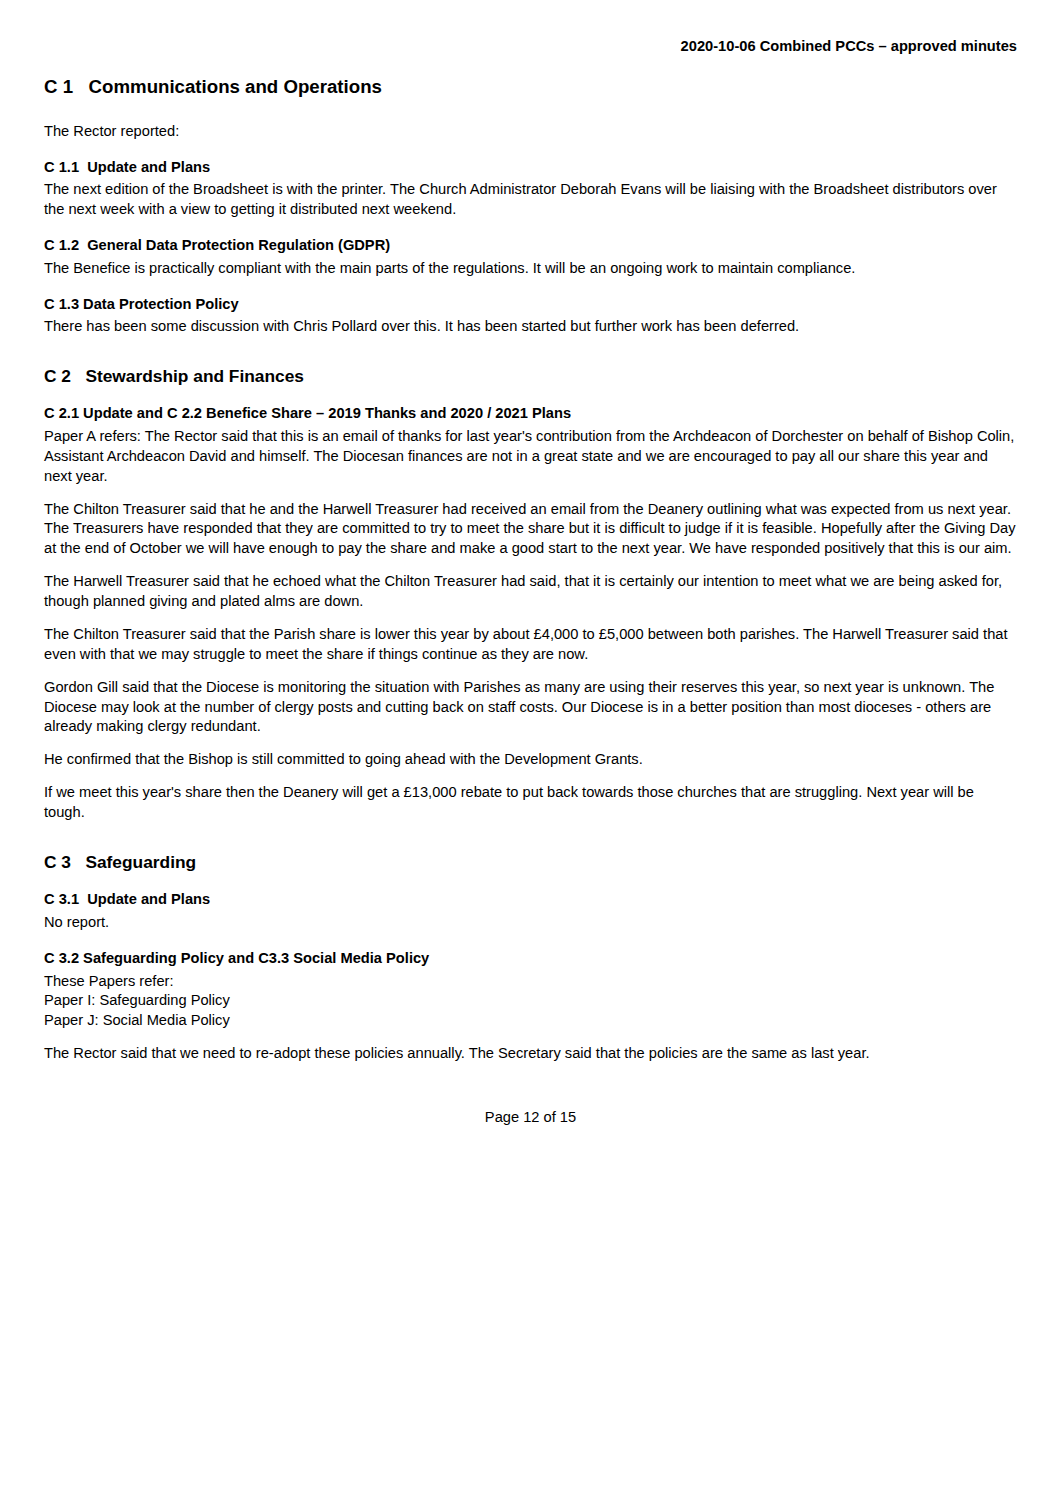2020-10-06 Combined PCCs – approved minutes
C 1 Communications and Operations
The Rector reported:
C 1.1 Update and Plans
The next edition of the Broadsheet is with the printer. The Church Administrator Deborah Evans will be liaising with the Broadsheet distributors over the next week with a view to getting it distributed next weekend.
C 1.2 General Data Protection Regulation (GDPR)
The Benefice is practically compliant with the main parts of the regulations. It will be an ongoing work to maintain compliance.
C 1.3 Data Protection Policy
There has been some discussion with Chris Pollard over this. It has been started but further work has been deferred.
C 2 Stewardship and Finances
C 2.1 Update and C 2.2 Benefice Share – 2019 Thanks and 2020 / 2021 Plans
Paper A refers: The Rector said that this is an email of thanks for last year's contribution from the Archdeacon of Dorchester on behalf of Bishop Colin, Assistant Archdeacon David and himself. The Diocesan finances are not in a great state and we are encouraged to pay all our share this year and next year.
The Chilton Treasurer said that he and the Harwell Treasurer had received an email from the Deanery outlining what was expected from us next year. The Treasurers have responded that they are committed to try to meet the share but it is difficult to judge if it is feasible. Hopefully after the Giving Day at the end of October we will have enough to pay the share and make a good start to the next year. We have responded positively that this is our aim.
The Harwell Treasurer said that he echoed what the Chilton Treasurer had said, that it is certainly our intention to meet what we are being asked for, though planned giving and plated alms are down.
The Chilton Treasurer said that the Parish share is lower this year by about £4,000 to £5,000 between both parishes. The Harwell Treasurer said that even with that we may struggle to meet the share if things continue as they are now.
Gordon Gill said that the Diocese is monitoring the situation with Parishes as many are using their reserves this year, so next year is unknown. The Diocese may look at the number of clergy posts and cutting back on staff costs. Our Diocese is in a better position than most dioceses - others are already making clergy redundant.
He confirmed that the Bishop is still committed to going ahead with the Development Grants.
If we meet this year's share then the Deanery will get a £13,000 rebate to put back towards those churches that are struggling. Next year will be tough.
C 3 Safeguarding
C 3.1 Update and Plans
No report.
C 3.2 Safeguarding Policy and C3.3 Social Media Policy
These Papers refer:
Paper I: Safeguarding Policy
Paper J: Social Media Policy
The Rector said that we need to re-adopt these policies annually. The Secretary said that the policies are the same as last year.
Page 12 of 15